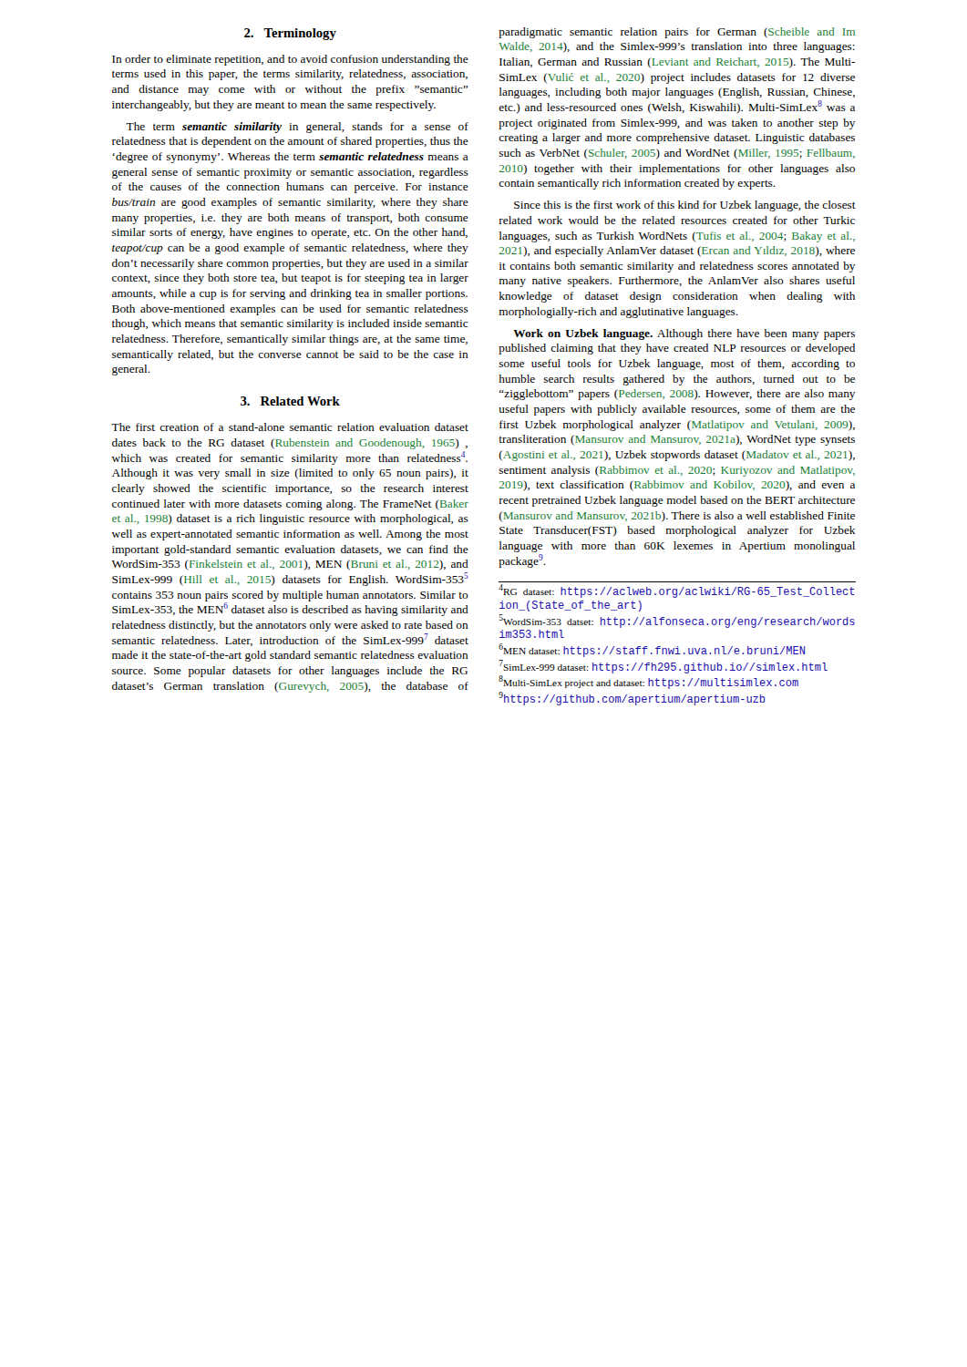2. Terminology
In order to eliminate repetition, and to avoid confusion understanding the terms used in this paper, the terms similarity, relatedness, association, and distance may come with or without the prefix ”semantic” interchangeably, but they are meant to mean the same respectively.
The term semantic similarity in general, stands for a sense of relatedness that is dependent on the amount of shared properties, thus the ‘degree of synonymy’. Whereas the term semantic relatedness means a general sense of semantic proximity or semantic association, regardless of the causes of the connection humans can perceive. For instance bus/train are good examples of semantic similarity, where they share many properties, i.e. they are both means of transport, both consume similar sorts of energy, have engines to operate, etc. On the other hand, teapot/cup can be a good example of semantic relatedness, where they don’t necessarily share common properties, but they are used in a similar context, since they both store tea, but teapot is for steeping tea in larger amounts, while a cup is for serving and drinking tea in smaller portions. Both above-mentioned examples can be used for semantic relatedness though, which means that semantic similarity is included inside semantic relatedness. Therefore, semantically similar things are, at the same time, semantically related, but the converse cannot be said to be the case in general.
3. Related Work
The first creation of a stand-alone semantic relation evaluation dataset dates back to the RG dataset (Rubenstein and Goodenough, 1965) , which was created for semantic similarity more than relatedness4. Although it was very small in size (limited to only 65 noun pairs), it clearly showed the scientific importance, so the research interest continued later with more datasets coming along. The FrameNet (Baker et al., 1998) dataset is a rich linguistic resource with morphological, as well as expert-annotated semantic information as well. Among the most important gold-standard semantic evaluation datasets, we can find the WordSim-353 (Finkelstein et al., 2001), MEN (Bruni et al., 2012), and SimLex-999 (Hill et al., 2015) datasets for English. WordSim-3535 contains 353 noun pairs scored by multiple human annotators. Similar to SimLex-353, the MEN6 dataset also is described as having similarity and relatedness distinctly, but the annotators only were asked to rate based on semantic relatedness. Later, introduction of the SimLex-9997 dataset made it the state-of-the-art gold standard semantic relatedness evaluation source. Some popular datasets for other languages include the RG dataset’s German translation (Gurevych, 2005), the database of paradigmatic semantic relation pairs for German (Scheible and Im Walde, 2014), and the Simlex-999’s translation into three languages: Italian, German and Russian (Leviant and Reichart, 2015). The Multi-SimLex (Vulić et al., 2020) project includes datasets for 12 diverse languages, including both major languages (English, Russian, Chinese, etc.) and less-resourced ones (Welsh, Kiswahili). Multi-SimLex8 was a project originated from Simlex-999, and was taken to another step by creating a larger and more comprehensive dataset. Linguistic databases such as VerbNet (Schuler, 2005) and WordNet (Miller, 1995; Fellbaum, 2010) together with their implementations for other languages also contain semantically rich information created by experts.
Since this is the first work of this kind for Uzbek language, the closest related work would be the related resources created for other Turkic languages, such as Turkish WordNets (Tufis et al., 2004; Bakay et al., 2021), and especially AnlamVer dataset (Ercan and Yıldız, 2018), where it contains both semantic similarity and relatedness scores annotated by many native speakers. Furthermore, the AnlamVer also shares useful knowledge of dataset design consideration when dealing with morphologially-rich and agglutinative languages.
Work on Uzbek language. Although there have been many papers published claiming that they have created NLP resources or developed some useful tools for Uzbek language, most of them, according to humble search results gathered by the authors, turned out to be “zigglebottom” papers (Pedersen, 2008). However, there are also many useful papers with publicly available resources, some of them are the first Uzbek morphological analyzer (Matlatipov and Vetulani, 2009), transliteration (Mansurov and Mansurov, 2021a), WordNet type synsets (Agostini et al., 2021), Uzbek stopwords dataset (Madatov et al., 2021), sentiment analysis (Rabbimov et al., 2020; Kuriyozov and Matlatipov, 2019), text classification (Rabbimov and Kobilov, 2020), and even a recent pretrained Uzbek language model based on the BERT architecture (Mansurov and Mansurov, 2021b). There is also a well established Finite State Transducer(FST) based morphological analyzer for Uzbek language with more than 60K lexemes in Apertium monolingual package9.
4RG dataset: https://aclweb.org/aclwiki/RG-65_Test_Collection_(State_of_the_art)
5WordSim-353 datset: http://alfonseca.org/eng/research/wordsim353.html
6MEN dataset: https://staff.fnwi.uva.nl/e.bruni/MEN
7SimLex-999 dataset: https://fh295.github.io//simlex.html
8Multi-SimLex project and dataset: https://multisimlex.com
9https://github.com/apertium/apertium-uzb